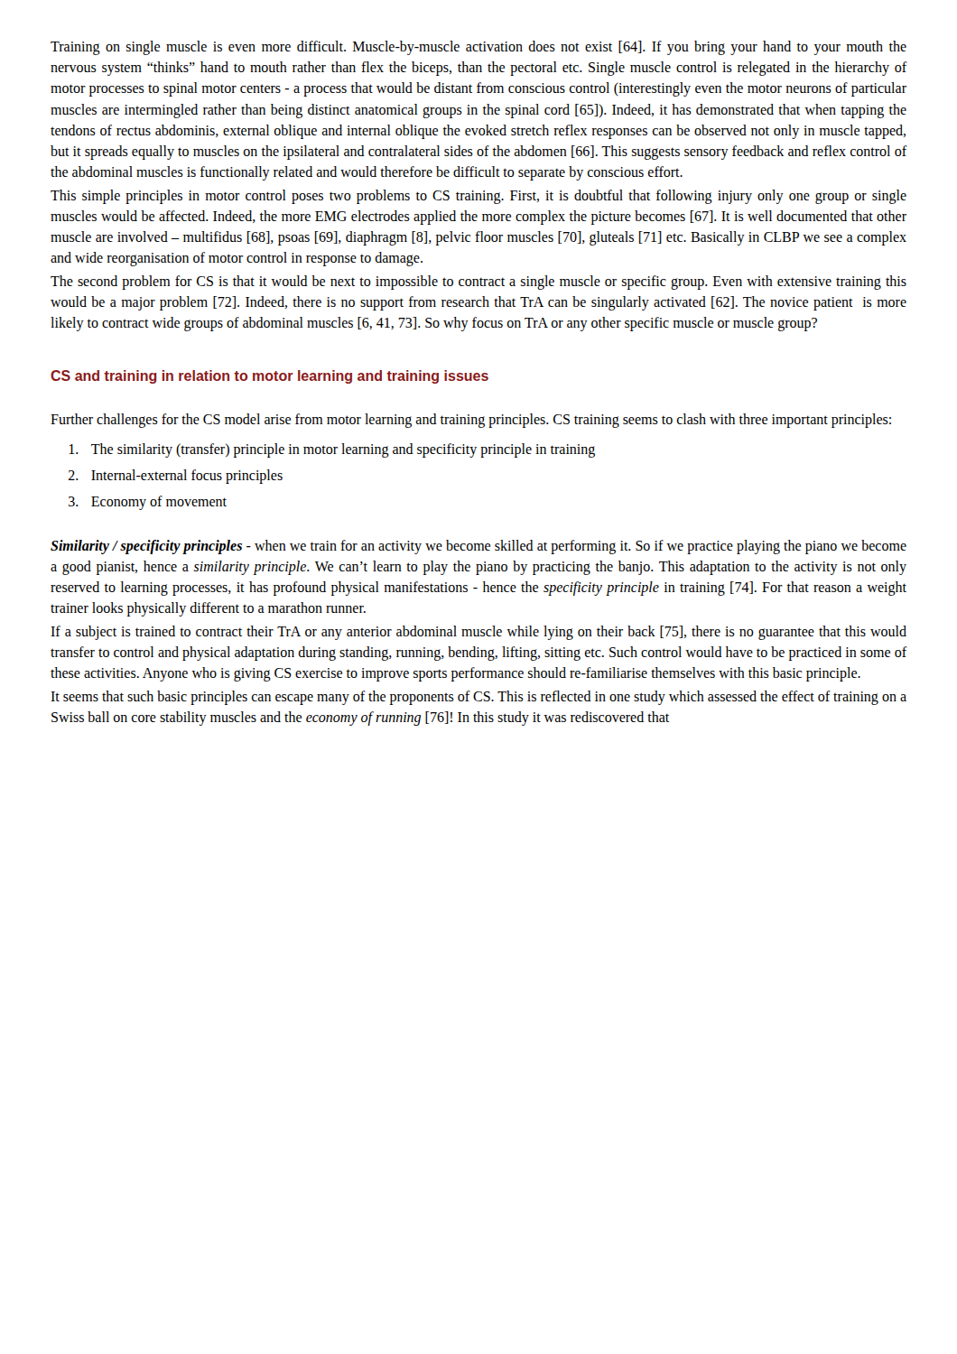Training on single muscle is even more difficult. Muscle-by-muscle activation does not exist [64]. If you bring your hand to your mouth the nervous system “thinks” hand to mouth rather than flex the biceps, than the pectoral etc. Single muscle control is relegated in the hierarchy of motor processes to spinal motor centers - a process that would be distant from conscious control (interestingly even the motor neurons of particular muscles are intermingled rather than being distinct anatomical groups in the spinal cord [65]). Indeed, it has demonstrated that when tapping the tendons of rectus abdominis, external oblique and internal oblique the evoked stretch reflex responses can be observed not only in muscle tapped, but it spreads equally to muscles on the ipsilateral and contralateral sides of the abdomen [66]. This suggests sensory feedback and reflex control of the abdominal muscles is functionally related and would therefore be difficult to separate by conscious effort.
This simple principles in motor control poses two problems to CS training. First, it is doubtful that following injury only one group or single muscles would be affected. Indeed, the more EMG electrodes applied the more complex the picture becomes [67]. It is well documented that other muscle are involved – multifidus [68], psoas [69], diaphragm [8], pelvic floor muscles [70], gluteals [71] etc. Basically in CLBP we see a complex and wide reorganisation of motor control in response to damage.
The second problem for CS is that it would be next to impossible to contract a single muscle or specific group. Even with extensive training this would be a major problem [72]. Indeed, there is no support from research that TrA can be singularly activated [62]. The novice patient is more likely to contract wide groups of abdominal muscles [6, 41, 73]. So why focus on TrA or any other specific muscle or muscle group?
CS and training in relation to motor learning and training issues
Further challenges for the CS model arise from motor learning and training principles. CS training seems to clash with three important principles:
The similarity (transfer) principle in motor learning and specificity principle in training
Internal-external focus principles
Economy of movement
Similarity / specificity principles - when we train for an activity we become skilled at performing it. So if we practice playing the piano we become a good pianist, hence a similarity principle. We can’t learn to play the piano by practicing the banjo. This adaptation to the activity is not only reserved to learning processes, it has profound physical manifestations - hence the specificity principle in training [74]. For that reason a weight trainer looks physically different to a marathon runner.
If a subject is trained to contract their TrA or any anterior abdominal muscle while lying on their back [75], there is no guarantee that this would transfer to control and physical adaptation during standing, running, bending, lifting, sitting etc. Such control would have to be practiced in some of these activities. Anyone who is giving CS exercise to improve sports performance should re-familiarise themselves with this basic principle.
It seems that such basic principles can escape many of the proponents of CS. This is reflected in one study which assessed the effect of training on a Swiss ball on core stability muscles and the economy of running [76]! In this study it was rediscovered that